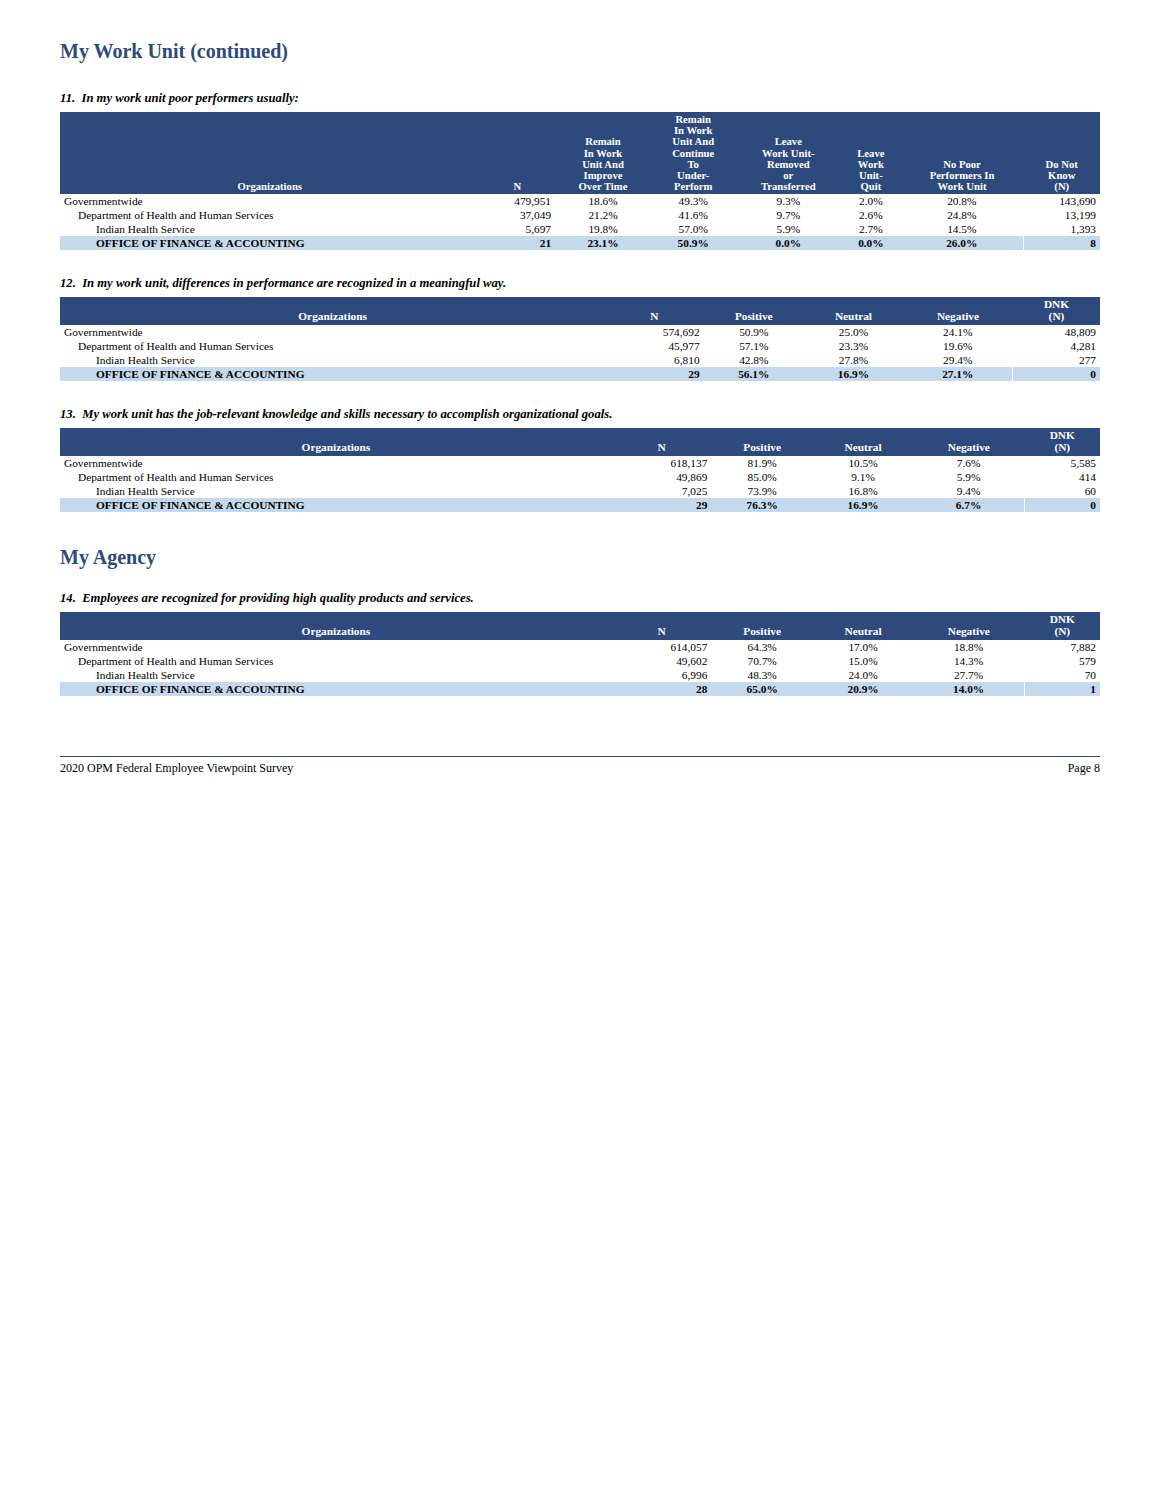My Work Unit (continued)
11. In my work unit poor performers usually:
| Organizations | N | Remain In Work Unit And Improve Over Time | Remain In Work Unit And Continue To Under- Perform | Leave Work Unit- Removed or Transferred | Leave Work Unit- Quit | No Poor Performers In Work Unit | Do Not Know (N) |
| --- | --- | --- | --- | --- | --- | --- | --- |
| Governmentwide | 479,951 | 18.6% | 49.3% | 9.3% | 2.0% | 20.8% | 143,690 |
| Department of Health and Human Services | 37,049 | 21.2% | 41.6% | 9.7% | 2.6% | 24.8% | 13,199 |
| Indian Health Service | 5,697 | 19.8% | 57.0% | 5.9% | 2.7% | 14.5% | 1,393 |
| OFFICE OF FINANCE & ACCOUNTING | 21 | 23.1% | 50.9% | 0.0% | 0.0% | 26.0% | 8 |
12. In my work unit, differences in performance are recognized in a meaningful way.
| Organizations | N | Positive | Neutral | Negative | DNK (N) |
| --- | --- | --- | --- | --- | --- |
| Governmentwide | 574,692 | 50.9% | 25.0% | 24.1% | 48,809 |
| Department of Health and Human Services | 45,977 | 57.1% | 23.3% | 19.6% | 4,281 |
| Indian Health Service | 6,810 | 42.8% | 27.8% | 29.4% | 277 |
| OFFICE OF FINANCE & ACCOUNTING | 29 | 56.1% | 16.9% | 27.1% | 0 |
13. My work unit has the job-relevant knowledge and skills necessary to accomplish organizational goals.
| Organizations | N | Positive | Neutral | Negative | DNK (N) |
| --- | --- | --- | --- | --- | --- |
| Governmentwide | 618,137 | 81.9% | 10.5% | 7.6% | 5,585 |
| Department of Health and Human Services | 49,869 | 85.0% | 9.1% | 5.9% | 414 |
| Indian Health Service | 7,025 | 73.9% | 16.8% | 9.4% | 60 |
| OFFICE OF FINANCE & ACCOUNTING | 29 | 76.3% | 16.9% | 6.7% | 0 |
My Agency
14. Employees are recognized for providing high quality products and services.
| Organizations | N | Positive | Neutral | Negative | DNK (N) |
| --- | --- | --- | --- | --- | --- |
| Governmentwide | 614,057 | 64.3% | 17.0% | 18.8% | 7,882 |
| Department of Health and Human Services | 49,602 | 70.7% | 15.0% | 14.3% | 579 |
| Indian Health Service | 6,996 | 48.3% | 24.0% | 27.7% | 70 |
| OFFICE OF FINANCE & ACCOUNTING | 28 | 65.0% | 20.9% | 14.0% | 1 |
2020 OPM Federal Employee Viewpoint Survey Page 8